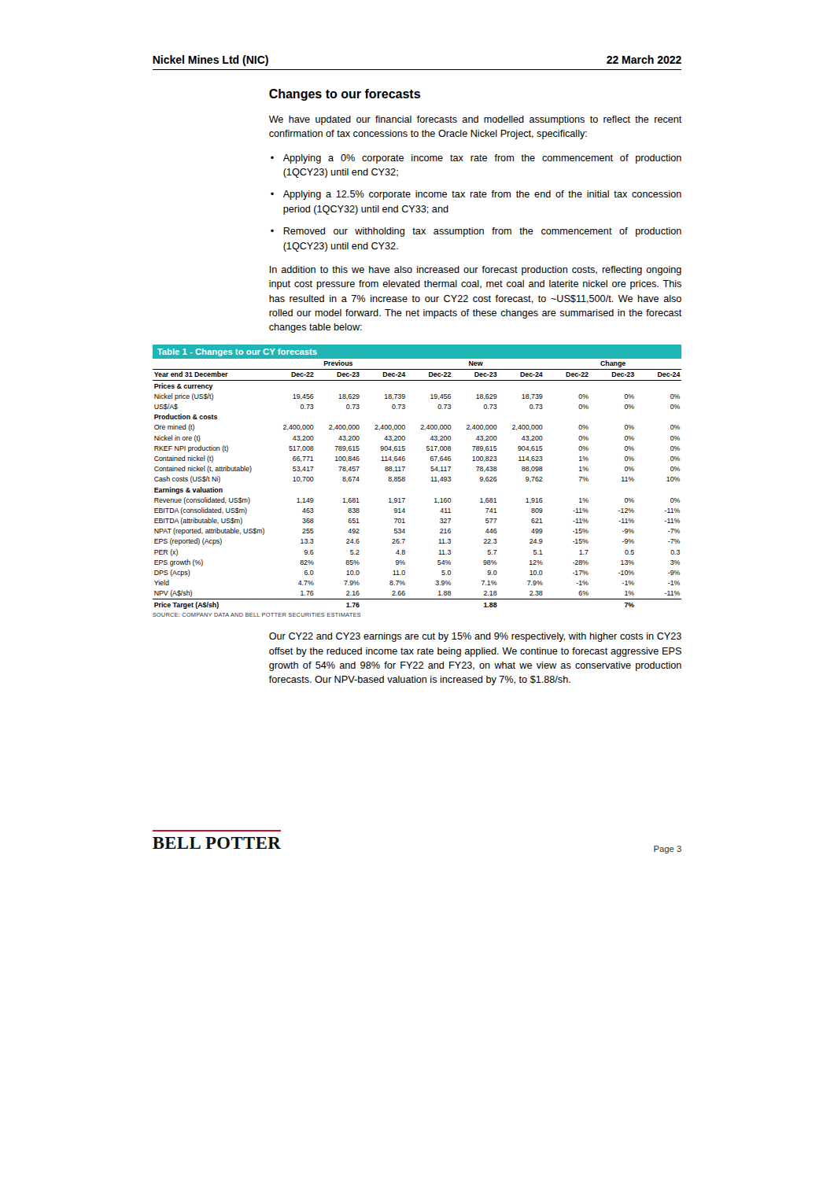Nickel Mines Ltd (NIC)
22 March 2022
Changes to our forecasts
We have updated our financial forecasts and modelled assumptions to reflect the recent confirmation of tax concessions to the Oracle Nickel Project, specifically:
Applying a 0% corporate income tax rate from the commencement of production (1QCY23) until end CY32;
Applying a 12.5% corporate income tax rate from the end of the initial tax concession period (1QCY32) until end CY33; and
Removed our withholding tax assumption from the commencement of production (1QCY23) until end CY32.
In addition to this we have also increased our forecast production costs, reflecting ongoing input cost pressure from elevated thermal coal, met coal and laterite nickel ore prices. This has resulted in a 7% increase to our CY22 cost forecast, to ~US$11,500/t. We have also rolled our model forward. The net impacts of these changes are summarised in the forecast changes table below:
Table 1 - Changes to our CY forecasts
| | Previous | New | Change |
| Year end 31 December | Dec-22 | Dec-23 | Dec-24 | Dec-22 | Dec-23 | Dec-24 | Dec-22 | Dec-23 | Dec-24 |
| Prices & currency | | | | | | | | | |
| Nickel price (US$/t) | 19,456 | 18,629 | 18,739 | 19,456 | 18,629 | 18,739 | 0% | 0% | 0% |
| US$/A$ | 0.73 | 0.73 | 0.73 | 0.73 | 0.73 | 0.73 | 0% | 0% | 0% |
| Production & costs | | | | | | | | | |
| Ore mined (t) | 2,400,000 | 2,400,000 | 2,400,000 | 2,400,000 | 2,400,000 | 2,400,000 | 0% | 0% | 0% |
| Nickel in ore (t) | 43,200 | 43,200 | 43,200 | 43,200 | 43,200 | 43,200 | 0% | 0% | 0% |
| RKEF NPI production (t) | 517,008 | 789,615 | 904,615 | 517,008 | 789,615 | 904,615 | 0% | 0% | 0% |
| Contained nickel (t) | 66,771 | 100,846 | 114,646 | 67,646 | 100,823 | 114,623 | 1% | 0% | 0% |
| Contained nickel (t, attributable) | 53,417 | 78,457 | 88,117 | 54,117 | 78,438 | 88,098 | 1% | 0% | 0% |
| Cash costs (US$/t Ni) | 10,700 | 8,674 | 8,858 | 11,493 | 9,626 | 9,762 | 7% | 11% | 10% |
| Earnings & valuation | | | | | | | | | |
| Revenue (consolidated, US$m) | 1,149 | 1,681 | 1,917 | 1,160 | 1,681 | 1,916 | 1% | 0% | 0% |
| EBITDA (consolidated, US$m) | 463 | 838 | 914 | 411 | 741 | 809 | -11% | -12% | -11% |
| EBITDA (attributable, US$m) | 368 | 651 | 701 | 327 | 577 | 621 | -11% | -11% | -11% |
| NPAT (reported, attributable, US$m) | 255 | 492 | 534 | 216 | 446 | 499 | -15% | -9% | -7% |
| EPS (reported) (Acps) | 13.3 | 24.6 | 26.7 | 11.3 | 22.3 | 24.9 | -15% | -9% | -7% |
| PER (x) | 9.6 | 5.2 | 4.8 | 11.3 | 5.7 | 5.1 | 1.7 | 0.5 | 0.3 |
| EPS growth (%) | 82% | 85% | 9% | 54% | 98% | 12% | -28% | 13% | 3% |
| DPS (Acps) | 6.0 | 10.0 | 11.0 | 5.0 | 9.0 | 10.0 | -17% | -10% | -9% |
| Yield | 4.7% | 7.9% | 8.7% | 3.9% | 7.1% | 7.9% | -1% | -1% | -1% |
| NPV (A$/sh) | 1.76 | 2.16 | 2.66 | 1.88 | 2.18 | 2.38 | 6% | 1% | -11% |
| Price Target (A$/sh) | | 1.76 | | | 1.88 | | | 7% | |
SOURCE: COMPANY DATA AND BELL POTTER SECURITIES ESTIMATES
Our CY22 and CY23 earnings are cut by 15% and 9% respectively, with higher costs in CY23 offset by the reduced income tax rate being applied. We continue to forecast aggressive EPS growth of 54% and 98% for FY22 and FY23, on what we view as conservative production forecasts. Our NPV-based valuation is increased by 7%, to $1.88/sh.
BELL POTTER
Page 3